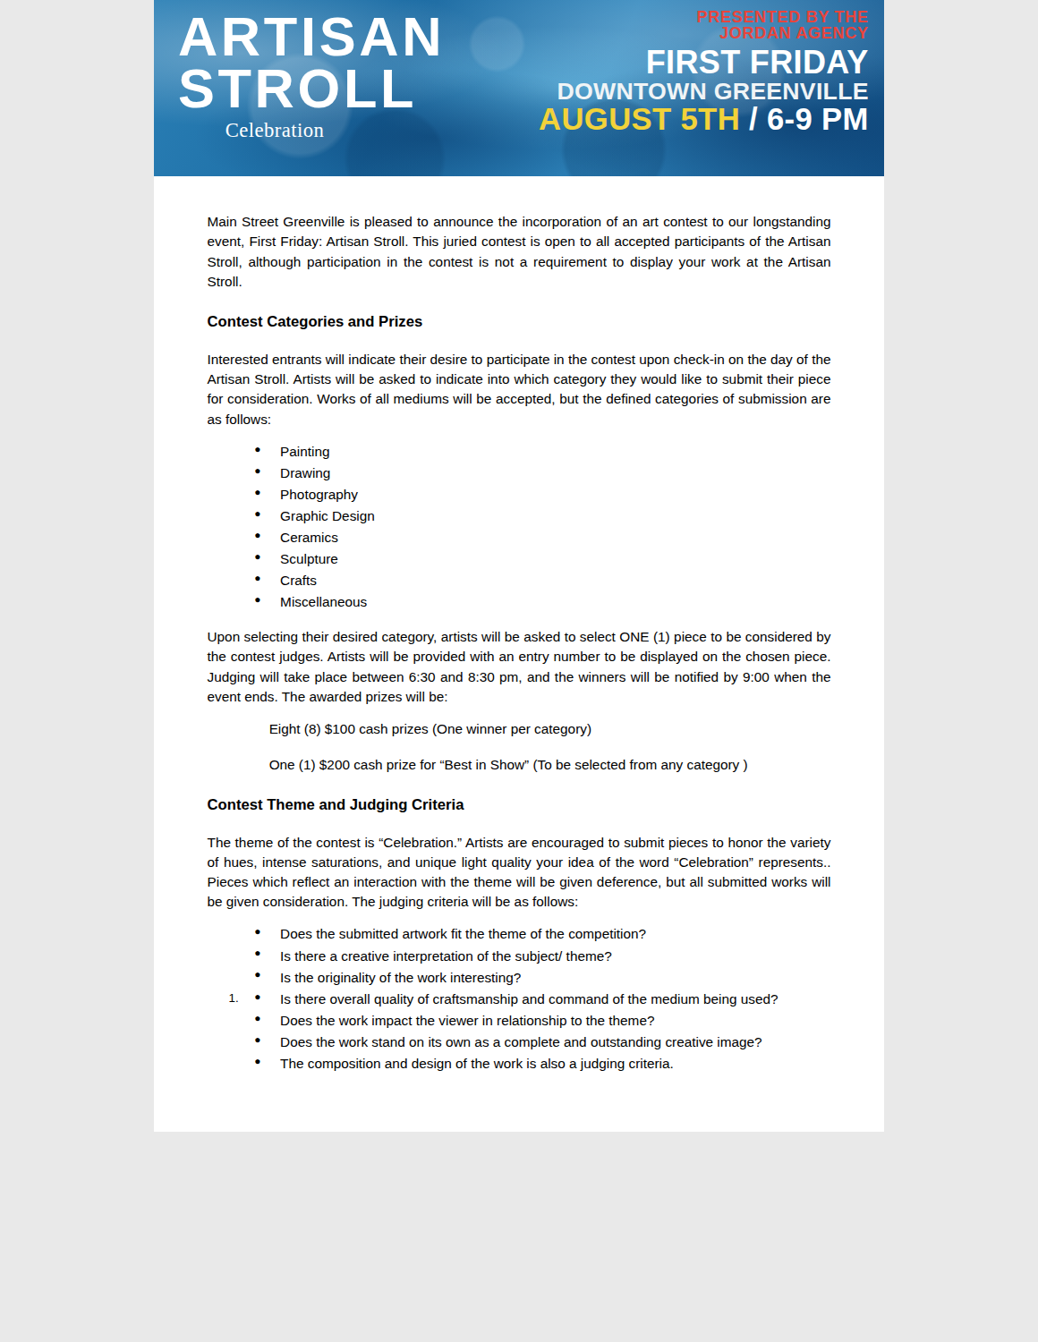Artisan Stroll Celebration
Presented by the Jordan Agency
First Friday
Downtown Greenville
August 5th / 6-9 PM
Main Street Greenville is pleased to announce the incorporation of an art contest to our longstanding event, First Friday: Artisan Stroll. This juried contest is open to all accepted participants of the Artisan Stroll, although participation in the contest is not a requirement to display your work at the Artisan Stroll.
Contest Categories and Prizes
Interested entrants will indicate their desire to participate in the contest upon check-in on the day of the Artisan Stroll. Artists will be asked to indicate into which category they would like to submit their piece for consideration. Works of all mediums will be accepted, but the defined categories of submission are as follows:
Painting
Drawing
Photography
Graphic Design
Ceramics
Sculpture
Crafts
Miscellaneous
Upon selecting their desired category, artists will be asked to select ONE (1) piece to be considered by the contest judges. Artists will be provided with an entry number to be displayed on the chosen piece. Judging will take place between 6:30 and 8:30 pm, and the winners will be notified by 9:00 when the event ends. The awarded prizes will be:
Eight (8) $100 cash prizes (One winner per category)
One (1) $200 cash prize for “Best in Show” (To be selected from any category )
Contest Theme and Judging Criteria
The theme of the contest is “Celebration.” Artists are encouraged to submit pieces to honor the variety of hues, intense saturations, and unique light quality your idea of the word “Celebration” represents.. Pieces which reflect an interaction with the theme will be given deference, but all submitted works will be given consideration. The judging criteria will be as follows:
Does the submitted artwork fit the theme of the competition?
Is there a creative interpretation of the subject/ theme?
Is the originality of the work interesting?
1. Is there overall quality of craftsmanship and command of the medium being used?
Does the work impact the viewer in relationship to the theme?
Does the work stand on its own as a complete and outstanding creative image?
The composition and design of the work is also a judging criteria.